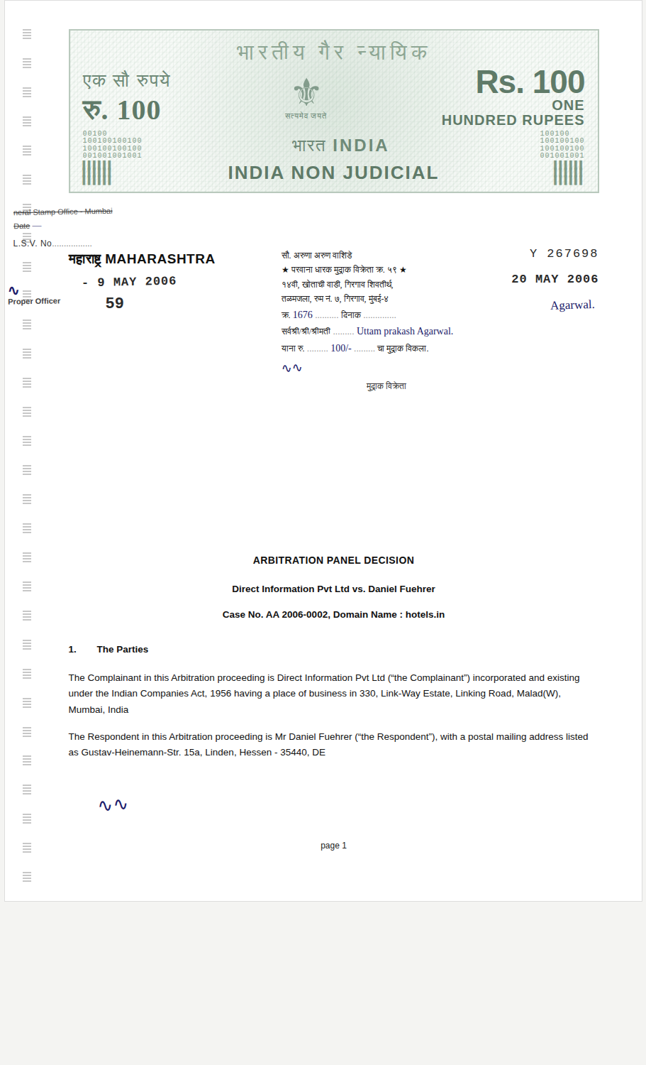भारतीय गैर न्यायिक
एक सौ रुपये
रु. 100
⚜
सत्यमेव जयते
Rs. 100
ONE
HUNDRED RUPEES
00100
100100100100
100100100100
001001001001
भारत INDIA
100100
100100100
100100100
001001001
▌▌▌▌▌▌
▌▌▌▌▌▌
▌▌▌▌▌▌
INDIA NON JUDICIAL
▌▌▌▌▌▌
▌▌▌▌▌▌
▌▌▌▌▌▌
neral Stamp Office - Mumbai
Date —
L.S.V. No.................
महाराष्ट्र MAHARASHTRA
- 9 MAY 2006
59
∿ Proper Officer
सौ. अरुणा अरुण वाशिंडे
★ परवाना धारक मुद्रांक विक्रेता क्र. ५९ ★
१४वी, खोताची वाडी, गिरगांव शिवतीर्थ,
तळमजला, रुम नं. ७, गिरगांव, मुंबई-४
क्र. 1676 .......... दिनांक ..............
सर्वश्री/श्री/श्रीमती ......... Uttam prakash Agarwal.
यांना रु. ......... 100/- ......... चा मुद्रांक विकला.
∿∿
मुद्रांक विक्रेता
Y 267698
20 MAY 2006
Agarwal.
ARBITRATION PANEL DECISION
Direct Information Pvt Ltd vs. Daniel Fuehrer
Case No. AA 2006-0002, Domain Name : hotels.in
1.
The Parties
The Complainant in this Arbitration proceeding is Direct Information Pvt Ltd (“the Complainant”) incorporated and existing under the Indian Companies Act, 1956 having a place of business in 330, Link-Way Estate, Linking Road, Malad(W), Mumbai, India
The Respondent in this Arbitration proceeding is Mr Daniel Fuehrer (“the Respondent”), with a postal mailing address listed as Gustav-Heinemann-Str. 15a, Linden, Hessen - 35440, DE
∿∿
page 1